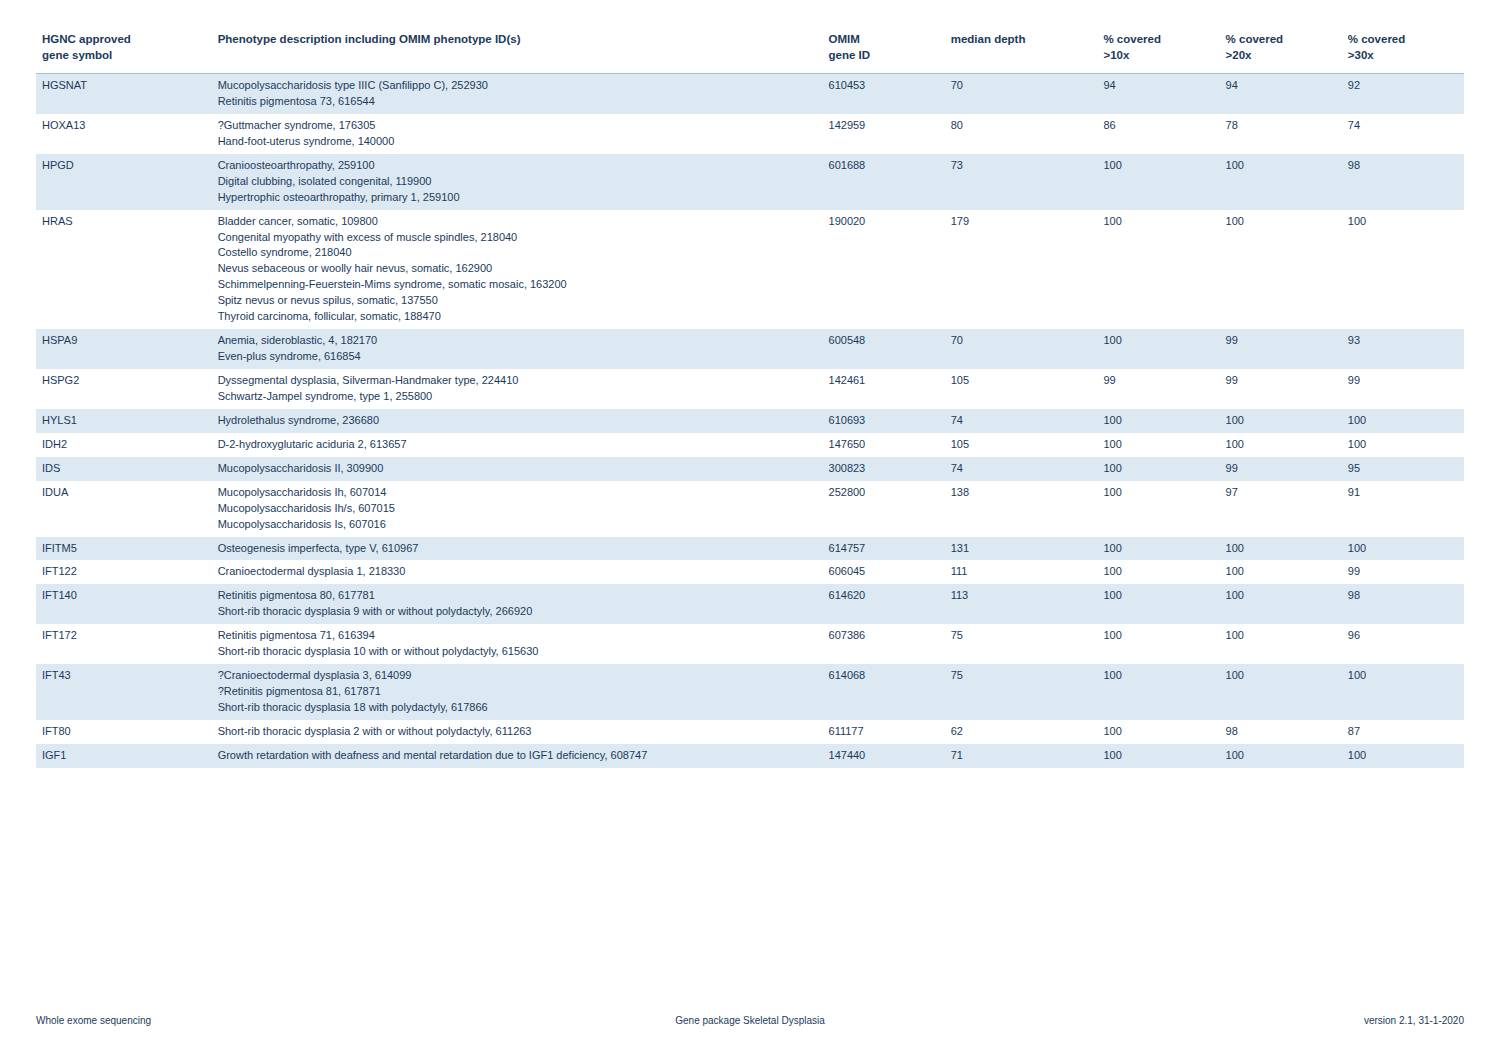| HGNC approved gene symbol | Phenotype description including OMIM phenotype ID(s) | OMIM gene ID | median depth | % covered >10x | % covered >20x | % covered >30x |
| --- | --- | --- | --- | --- | --- | --- |
| HGSNAT | Mucopolysaccharidosis type IIIC (Sanfilippo C), 252930 Retinitis pigmentosa 73, 616544 | 610453 | 70 | 94 | 94 | 92 |
| HOXA13 | ?Guttmacher syndrome, 176305 Hand-foot-uterus syndrome, 140000 | 142959 | 80 | 86 | 78 | 74 |
| HPGD | Cranioosteoarthropathy, 259100 Digital clubbing, isolated congenital, 119900 Hypertrophic osteoarthropathy, primary 1, 259100 | 601688 | 73 | 100 | 100 | 98 |
| HRAS | Bladder cancer, somatic, 109800 Congenital myopathy with excess of muscle spindles, 218040 Costello syndrome, 218040 Nevus sebaceous or woolly hair nevus, somatic, 162900 Schimmelpenning-Feuerstein-Mims syndrome, somatic mosaic, 163200 Spitz nevus or nevus spilus, somatic, 137550 Thyroid carcinoma, follicular, somatic, 188470 | 190020 | 179 | 100 | 100 | 100 |
| HSPA9 | Anemia, sideroblastic, 4, 182170 Even-plus syndrome, 616854 | 600548 | 70 | 100 | 99 | 93 |
| HSPG2 | Dyssegmental dysplasia, Silverman-Handmaker type, 224410 Schwartz-Jampel syndrome, type 1, 255800 | 142461 | 105 | 99 | 99 | 99 |
| HYLS1 | Hydrolethalus syndrome, 236680 | 610693 | 74 | 100 | 100 | 100 |
| IDH2 | D-2-hydroxyglutaric aciduria 2, 613657 | 147650 | 105 | 100 | 100 | 100 |
| IDS | Mucopolysaccharidosis II, 309900 | 300823 | 74 | 100 | 99 | 95 |
| IDUA | Mucopolysaccharidosis Ih, 607014 Mucopolysaccharidosis Ih/s, 607015 Mucopolysaccharidosis Is, 607016 | 252800 | 138 | 100 | 97 | 91 |
| IFITM5 | Osteogenesis imperfecta, type V, 610967 | 614757 | 131 | 100 | 100 | 100 |
| IFT122 | Cranioectodermal dysplasia 1, 218330 | 606045 | 111 | 100 | 100 | 99 |
| IFT140 | Retinitis pigmentosa 80, 617781 Short-rib thoracic dysplasia 9 with or without polydactyly, 266920 | 614620 | 113 | 100 | 100 | 98 |
| IFT172 | Retinitis pigmentosa 71, 616394 Short-rib thoracic dysplasia 10 with or without polydactyly, 615630 | 607386 | 75 | 100 | 100 | 96 |
| IFT43 | ?Cranioectodermal dysplasia 3, 614099 ?Retinitis pigmentosa 81, 617871 Short-rib thoracic dysplasia 18 with polydactyly, 617866 | 614068 | 75 | 100 | 100 | 100 |
| IFT80 | Short-rib thoracic dysplasia 2 with or without polydactyly, 611263 | 611177 | 62 | 100 | 98 | 87 |
| IGF1 | Growth retardation with deafness and mental retardation due to IGF1 deficiency, 608747 | 147440 | 71 | 100 | 100 | 100 |
Whole exome sequencing
Gene package Skeletal Dysplasia
version 2.1, 31-1-2020